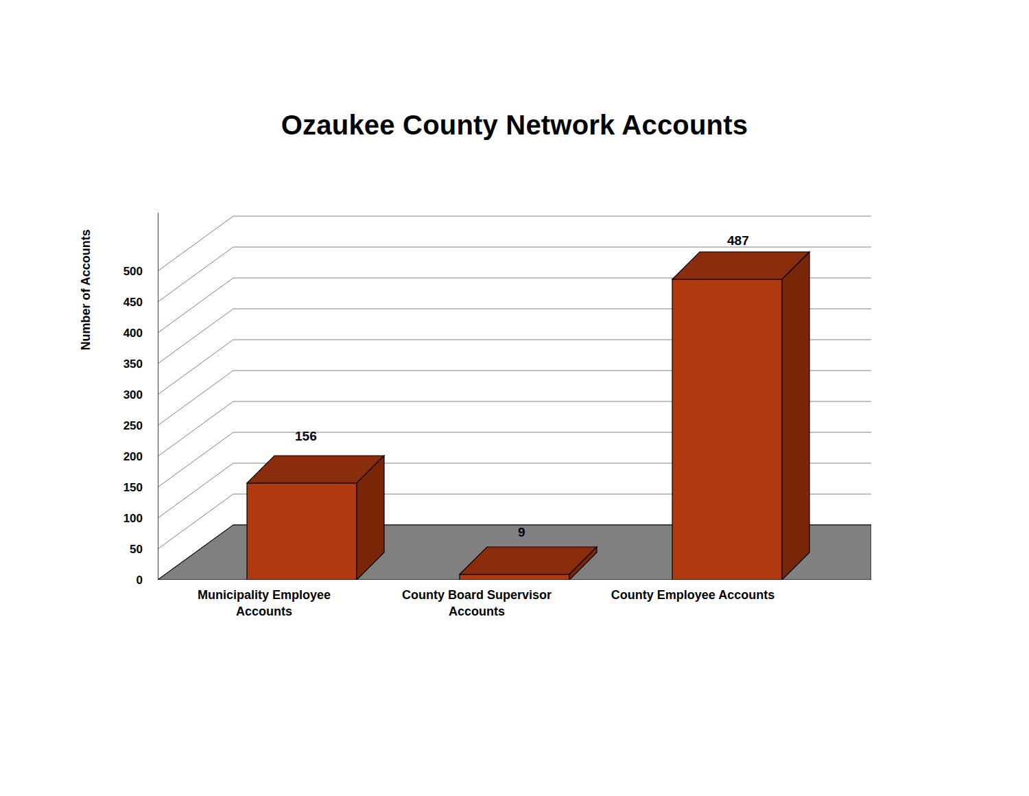Ozaukee County Network Accounts
Number of Accounts
0 50 100 150 200 250 300 350 400 450 500
156
9
487
Municipality Employee
Accounts
County Board Supervisor
Accounts
County Employee Accounts